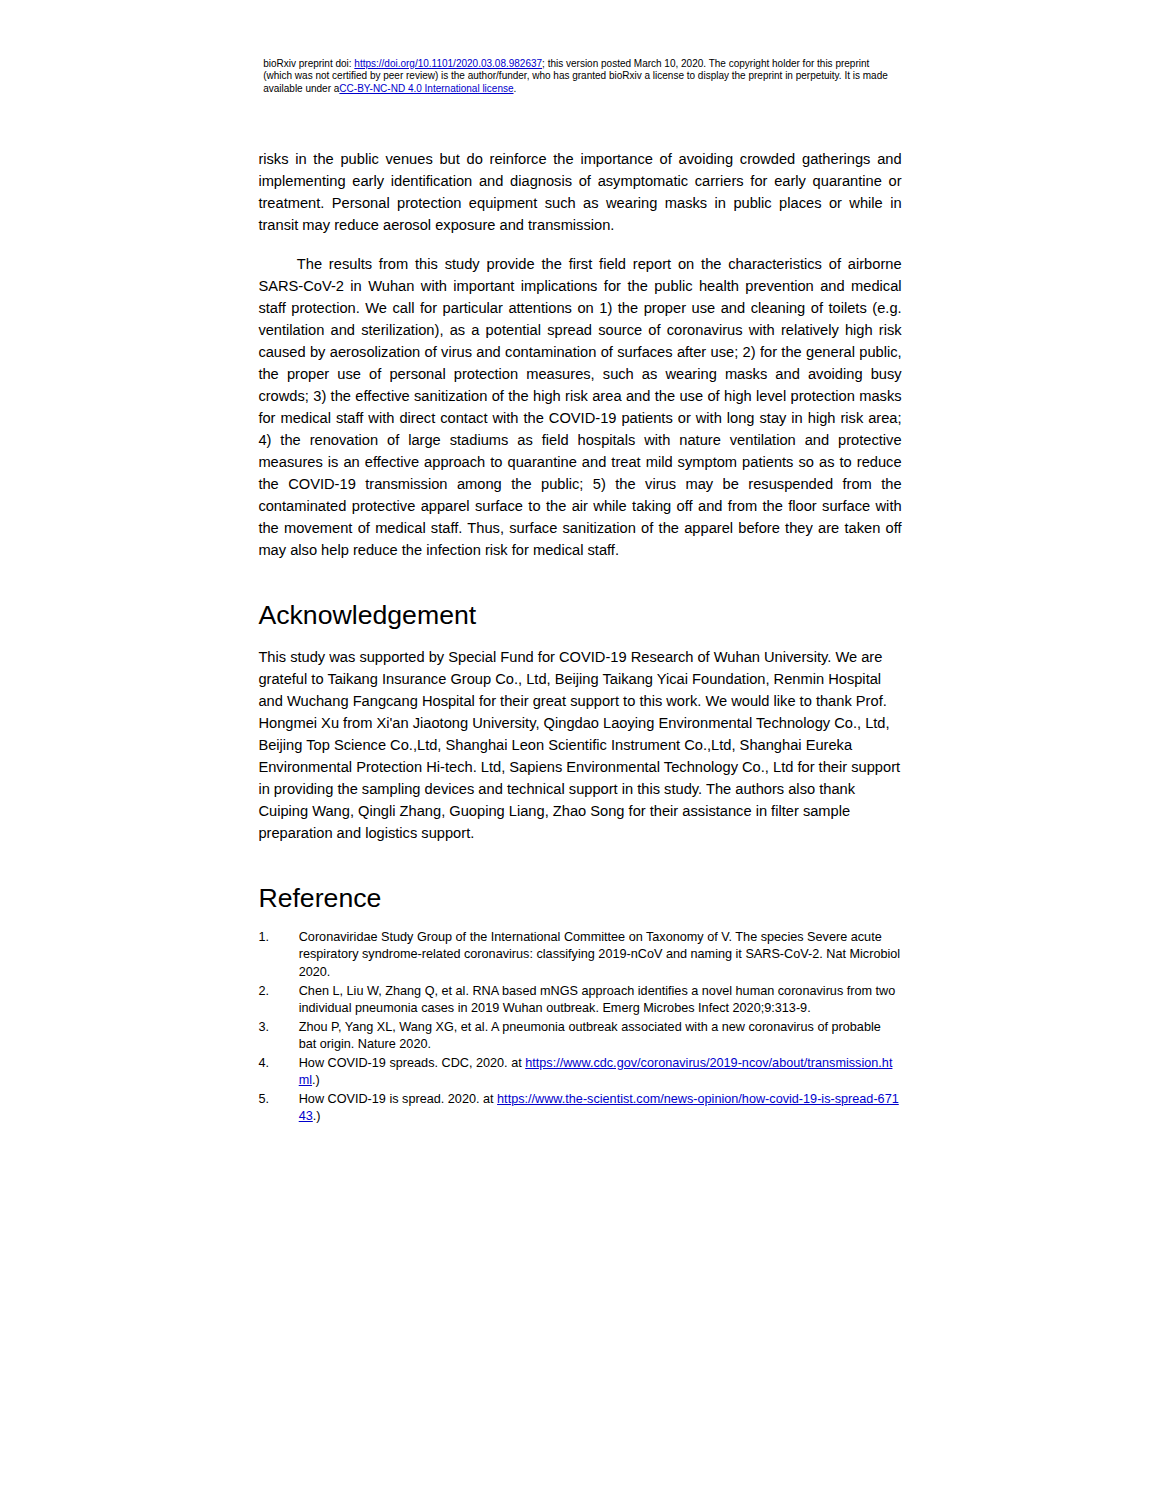bioRxiv preprint doi: https://doi.org/10.1101/2020.03.08.982637; this version posted March 10, 2020. The copyright holder for this preprint (which was not certified by peer review) is the author/funder, who has granted bioRxiv a license to display the preprint in perpetuity. It is made available under aCC-BY-NC-ND 4.0 International license.
risks in the public venues but do reinforce the importance of avoiding crowded gatherings and implementing early identification and diagnosis of asymptomatic carriers for early quarantine or treatment. Personal protection equipment such as wearing masks in public places or while in transit may reduce aerosol exposure and transmission.
The results from this study provide the first field report on the characteristics of airborne SARS-CoV-2 in Wuhan with important implications for the public health prevention and medical staff protection. We call for particular attentions on 1) the proper use and cleaning of toilets (e.g. ventilation and sterilization), as a potential spread source of coronavirus with relatively high risk caused by aerosolization of virus and contamination of surfaces after use; 2) for the general public, the proper use of personal protection measures, such as wearing masks and avoiding busy crowds; 3) the effective sanitization of the high risk area and the use of high level protection masks for medical staff with direct contact with the COVID-19 patients or with long stay in high risk area; 4) the renovation of large stadiums as field hospitals with nature ventilation and protective measures is an effective approach to quarantine and treat mild symptom patients so as to reduce the COVID-19 transmission among the public; 5) the virus may be resuspended from the contaminated protective apparel surface to the air while taking off and from the floor surface with the movement of medical staff. Thus, surface sanitization of the apparel before they are taken off may also help reduce the infection risk for medical staff.
Acknowledgement
This study was supported by Special Fund for COVID-19 Research of Wuhan University. We are grateful to Taikang Insurance Group Co., Ltd, Beijing Taikang Yicai Foundation, Renmin Hospital and Wuchang Fangcang Hospital for their great support to this work. We would like to thank Prof. Hongmei Xu from Xi'an Jiaotong University, Qingdao Laoying Environmental Technology Co., Ltd, Beijing Top Science Co.,Ltd, Shanghai Leon Scientific Instrument Co.,Ltd, Shanghai Eureka Environmental Protection Hi-tech. Ltd, Sapiens Environmental Technology Co., Ltd for their support in providing the sampling devices and technical support in this study. The authors also thank Cuiping Wang, Qingli Zhang, Guoping Liang, Zhao Song for their assistance in filter sample preparation and logistics support.
Reference
1.
Coronaviridae Study Group of the International Committee on Taxonomy of V. The species Severe acute respiratory syndrome-related coronavirus: classifying 2019-nCoV and naming it SARS-CoV-2. Nat Microbiol 2020.
2.
Chen L, Liu W, Zhang Q, et al. RNA based mNGS approach identifies a novel human coronavirus from two individual pneumonia cases in 2019 Wuhan outbreak. Emerg Microbes Infect 2020;9:313-9.
3.
Zhou P, Yang XL, Wang XG, et al. A pneumonia outbreak associated with a new coronavirus of probable bat origin. Nature 2020.
4.
How COVID-19 spreads. CDC, 2020. at https://www.cdc.gov/coronavirus/2019-ncov/about/transmission.html.)
5.
How COVID-19 is spread. 2020. at https://www.the-scientist.com/news-opinion/how-covid-19-is-spread-67143.)